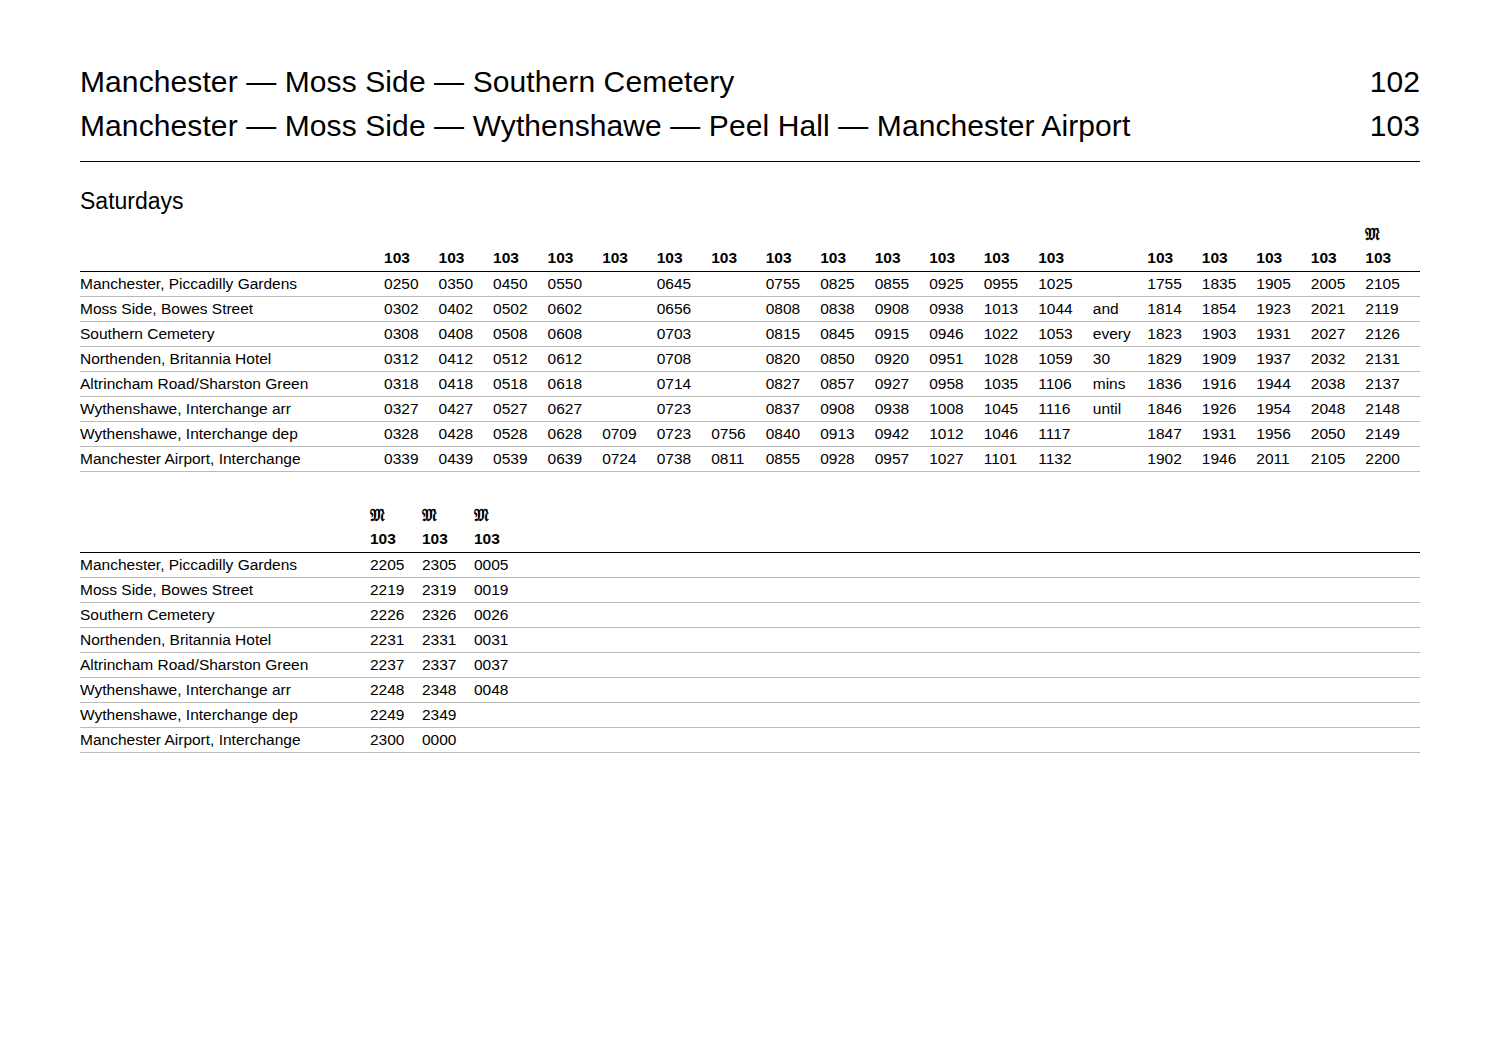Manchester — Moss Side — Southern Cemetery 102
Manchester — Moss Side — Wythenshawe — Peel Hall — Manchester Airport 103
Saturdays
| | | | | | | | | | | | | | | | | | | | 𝔐 |
| --- | --- | --- | --- | --- | --- | --- | --- | --- | --- | --- | --- | --- | --- | --- | --- | --- | --- | --- | --- |
| | 103 | 103 | 103 | 103 | 103 | 103 | 103 | 103 | 103 | 103 | 103 | 103 | 103 | | 103 | 103 | 103 | 103 | 103 |
| Manchester, Piccadilly Gardens | 0250 | 0350 | 0450 | 0550 | | 0645 | | 0755 | 0825 | 0855 | 0925 | 0955 | 1025 | | 1755 | 1835 | 1905 | 2005 | 2105 |
| Moss Side, Bowes Street | 0302 | 0402 | 0502 | 0602 | | 0656 | | 0808 | 0838 | 0908 | 0938 | 1013 | 1044 | and | 1814 | 1854 | 1923 | 2021 | 2119 |
| Southern Cemetery | 0308 | 0408 | 0508 | 0608 | | 0703 | | 0815 | 0845 | 0915 | 0946 | 1022 | 1053 | every | 1823 | 1903 | 1931 | 2027 | 2126 |
| Northenden, Britannia Hotel | 0312 | 0412 | 0512 | 0612 | | 0708 | | 0820 | 0850 | 0920 | 0951 | 1028 | 1059 | 30 | 1829 | 1909 | 1937 | 2032 | 2131 |
| Altrincham Road/Sharston Green | 0318 | 0418 | 0518 | 0618 | | 0714 | | 0827 | 0857 | 0927 | 0958 | 1035 | 1106 | mins | 1836 | 1916 | 1944 | 2038 | 2137 |
| Wythenshawe, Interchange arr | 0327 | 0427 | 0527 | 0627 | | 0723 | | 0837 | 0908 | 0938 | 1008 | 1045 | 1116 | until | 1846 | 1926 | 1954 | 2048 | 2148 |
| Wythenshawe, Interchange dep | 0328 | 0428 | 0528 | 0628 | 0709 | 0723 | 0756 | 0840 | 0913 | 0942 | 1012 | 1046 | 1117 | | 1847 | 1931 | 1956 | 2050 | 2149 |
| Manchester Airport, Interchange | 0339 | 0439 | 0539 | 0639 | 0724 | 0738 | 0811 | 0855 | 0928 | 0957 | 1027 | 1101 | 1132 | | 1902 | 1946 | 2011 | 2105 | 2200 |
| | 𝔐 | 𝔐 | 𝔐 | |
| --- | --- | --- | --- | --- |
| | 103 | 103 | 103 | |
| Manchester, Piccadilly Gardens | 2205 | 2305 | 0005 | |
| Moss Side, Bowes Street | 2219 | 2319 | 0019 | |
| Southern Cemetery | 2226 | 2326 | 0026 | |
| Northenden, Britannia Hotel | 2231 | 2331 | 0031 | |
| Altrincham Road/Sharston Green | 2237 | 2337 | 0037 | |
| Wythenshawe, Interchange arr | 2248 | 2348 | 0048 | |
| Wythenshawe, Interchange dep | 2249 | 2349 | | |
| Manchester Airport, Interchange | 2300 | 0000 | | |